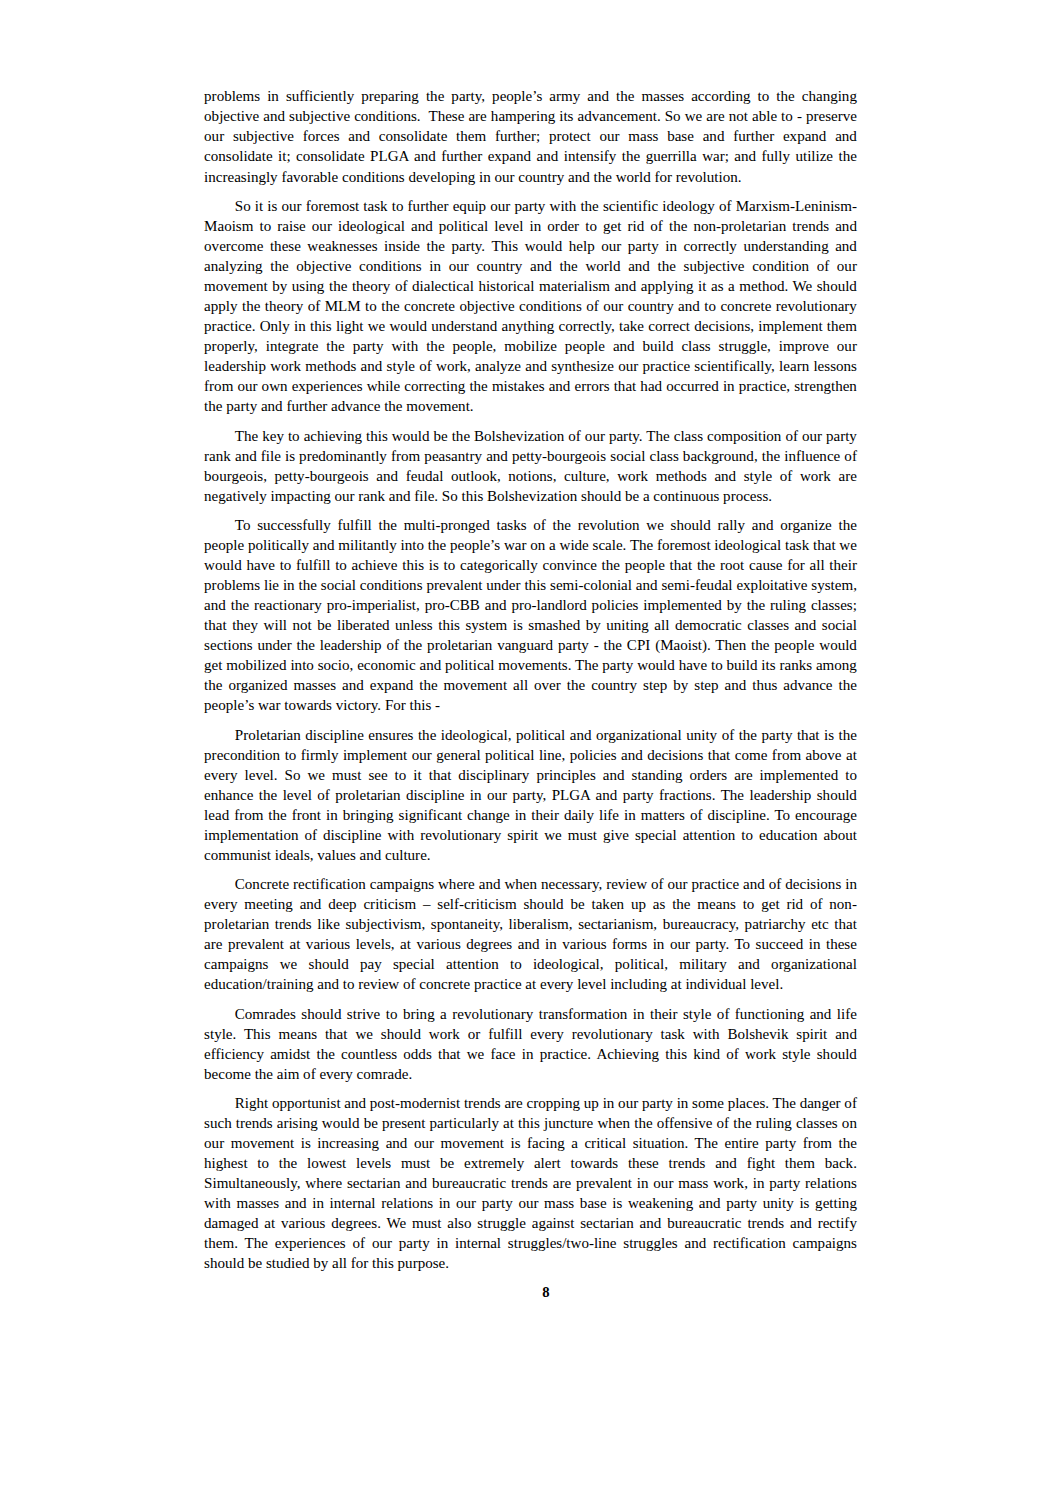problems in sufficiently preparing the party, people’s army and the masses according to the changing objective and subjective conditions. These are hampering its advancement. So we are not able to - preserve our subjective forces and consolidate them further; protect our mass base and further expand and consolidate it; consolidate PLGA and further expand and intensify the guerrilla war; and fully utilize the increasingly favorable conditions developing in our country and the world for revolution.
So it is our foremost task to further equip our party with the scientific ideology of Marxism-Leninism-Maoism to raise our ideological and political level in order to get rid of the non-proletarian trends and overcome these weaknesses inside the party. This would help our party in correctly understanding and analyzing the objective conditions in our country and the world and the subjective condition of our movement by using the theory of dialectical historical materialism and applying it as a method. We should apply the theory of MLM to the concrete objective conditions of our country and to concrete revolutionary practice. Only in this light we would understand anything correctly, take correct decisions, implement them properly, integrate the party with the people, mobilize people and build class struggle, improve our leadership work methods and style of work, analyze and synthesize our practice scientifically, learn lessons from our own experiences while correcting the mistakes and errors that had occurred in practice, strengthen the party and further advance the movement.
The key to achieving this would be the Bolshevization of our party. The class composition of our party rank and file is predominantly from peasantry and petty-bourgeois social class background, the influence of bourgeois, petty-bourgeois and feudal outlook, notions, culture, work methods and style of work are negatively impacting our rank and file. So this Bolshevization should be a continuous process.
To successfully fulfill the multi-pronged tasks of the revolution we should rally and organize the people politically and militantly into the people’s war on a wide scale. The foremost ideological task that we would have to fulfill to achieve this is to categorically convince the people that the root cause for all their problems lie in the social conditions prevalent under this semi-colonial and semi-feudal exploitative system, and the reactionary pro-imperialist, pro-CBB and pro-landlord policies implemented by the ruling classes; that they will not be liberated unless this system is smashed by uniting all democratic classes and social sections under the leadership of the proletarian vanguard party - the CPI (Maoist). Then the people would get mobilized into socio, economic and political movements. The party would have to build its ranks among the organized masses and expand the movement all over the country step by step and thus advance the people’s war towards victory. For this -
Proletarian discipline ensures the ideological, political and organizational unity of the party that is the precondition to firmly implement our general political line, policies and decisions that come from above at every level. So we must see to it that disciplinary principles and standing orders are implemented to enhance the level of proletarian discipline in our party, PLGA and party fractions. The leadership should lead from the front in bringing significant change in their daily life in matters of discipline. To encourage implementation of discipline with revolutionary spirit we must give special attention to education about communist ideals, values and culture.
Concrete rectification campaigns where and when necessary, review of our practice and of decisions in every meeting and deep criticism – self-criticism should be taken up as the means to get rid of non-proletarian trends like subjectivism, spontaneity, liberalism, sectarianism, bureaucracy, patriarchy etc that are prevalent at various levels, at various degrees and in various forms in our party. To succeed in these campaigns we should pay special attention to ideological, political, military and organizational education/training and to review of concrete practice at every level including at individual level.
Comrades should strive to bring a revolutionary transformation in their style of functioning and life style. This means that we should work or fulfill every revolutionary task with Bolshevik spirit and efficiency amidst the countless odds that we face in practice. Achieving this kind of work style should become the aim of every comrade.
Right opportunist and post-modernist trends are cropping up in our party in some places. The danger of such trends arising would be present particularly at this juncture when the offensive of the ruling classes on our movement is increasing and our movement is facing a critical situation. The entire party from the highest to the lowest levels must be extremely alert towards these trends and fight them back. Simultaneously, where sectarian and bureaucratic trends are prevalent in our mass work, in party relations with masses and in internal relations in our party our mass base is weakening and party unity is getting damaged at various degrees. We must also struggle against sectarian and bureaucratic trends and rectify them. The experiences of our party in internal struggles/two-line struggles and rectification campaigns should be studied by all for this purpose.
8